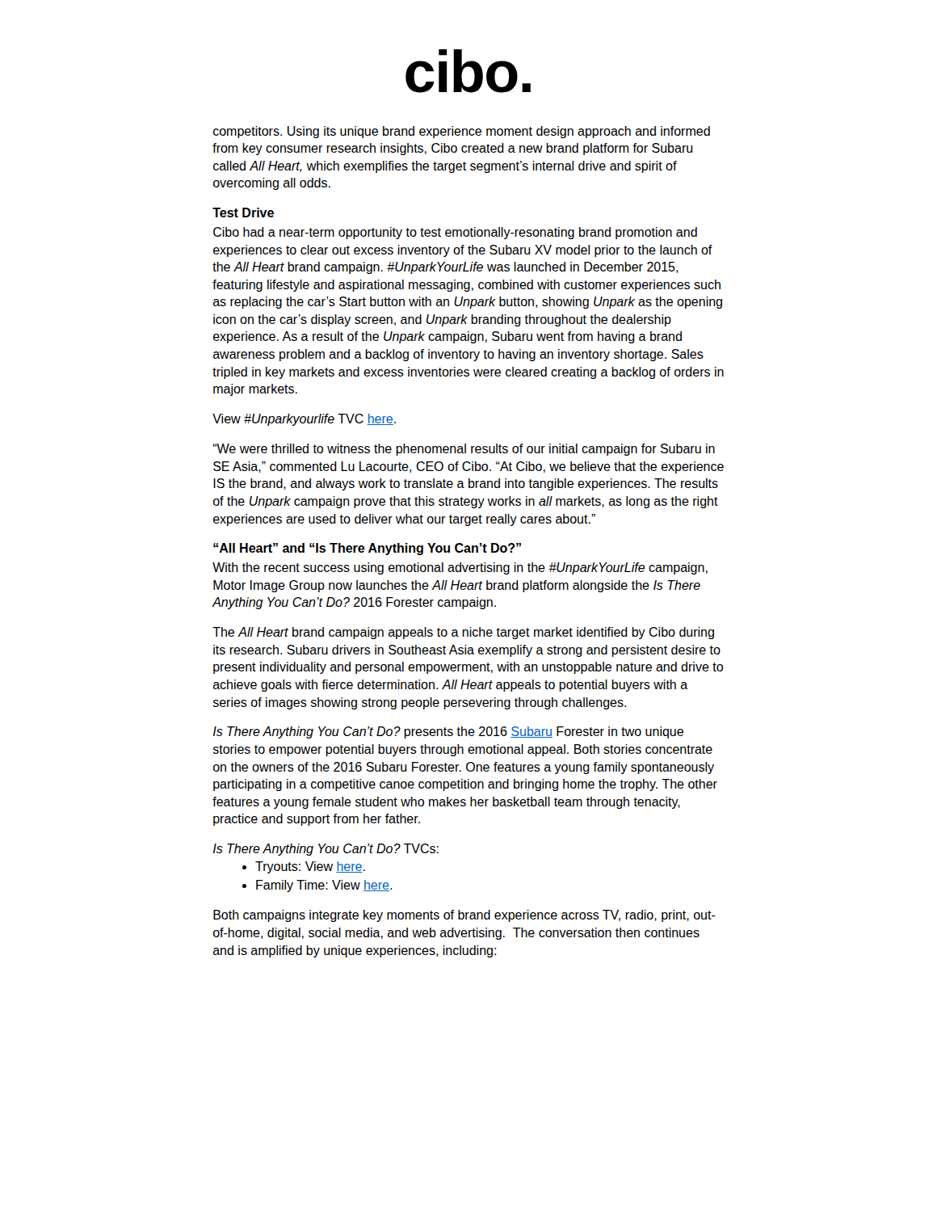cibo.
competitors. Using its unique brand experience moment design approach and informed from key consumer research insights, Cibo created a new brand platform for Subaru called All Heart, which exemplifies the target segment’s internal drive and spirit of overcoming all odds.
Test Drive
Cibo had a near-term opportunity to test emotionally-resonating brand promotion and experiences to clear out excess inventory of the Subaru XV model prior to the launch of the All Heart brand campaign. #UnparkYourLife was launched in December 2015, featuring lifestyle and aspirational messaging, combined with customer experiences such as replacing the car’s Start button with an Unpark button, showing Unpark as the opening icon on the car’s display screen, and Unpark branding throughout the dealership experience. As a result of the Unpark campaign, Subaru went from having a brand awareness problem and a backlog of inventory to having an inventory shortage. Sales tripled in key markets and excess inventories were cleared creating a backlog of orders in major markets.
View #Unparkyourlife TVC here.
“We were thrilled to witness the phenomenal results of our initial campaign for Subaru in SE Asia,” commented Lu Lacourte, CEO of Cibo. “At Cibo, we believe that the experience IS the brand, and always work to translate a brand into tangible experiences. The results of the Unpark campaign prove that this strategy works in all markets, as long as the right experiences are used to deliver what our target really cares about.”
“All Heart” and “Is There Anything You Can’t Do?”
With the recent success using emotional advertising in the #UnparkYourLife campaign, Motor Image Group now launches the All Heart brand platform alongside the Is There Anything You Can’t Do? 2016 Forester campaign.
The All Heart brand campaign appeals to a niche target market identified by Cibo during its research. Subaru drivers in Southeast Asia exemplify a strong and persistent desire to present individuality and personal empowerment, with an unstoppable nature and drive to achieve goals with fierce determination. All Heart appeals to potential buyers with a series of images showing strong people persevering through challenges.
Is There Anything You Can’t Do? presents the 2016 Subaru Forester in two unique stories to empower potential buyers through emotional appeal. Both stories concentrate on the owners of the 2016 Subaru Forester. One features a young family spontaneously participating in a competitive canoe competition and bringing home the trophy. The other features a young female student who makes her basketball team through tenacity, practice and support from her father.
Is There Anything You Can’t Do? TVCs:
Tryouts: View here.
Family Time: View here.
Both campaigns integrate key moments of brand experience across TV, radio, print, out-of-home, digital, social media, and web advertising. The conversation then continues and is amplified by unique experiences, including: